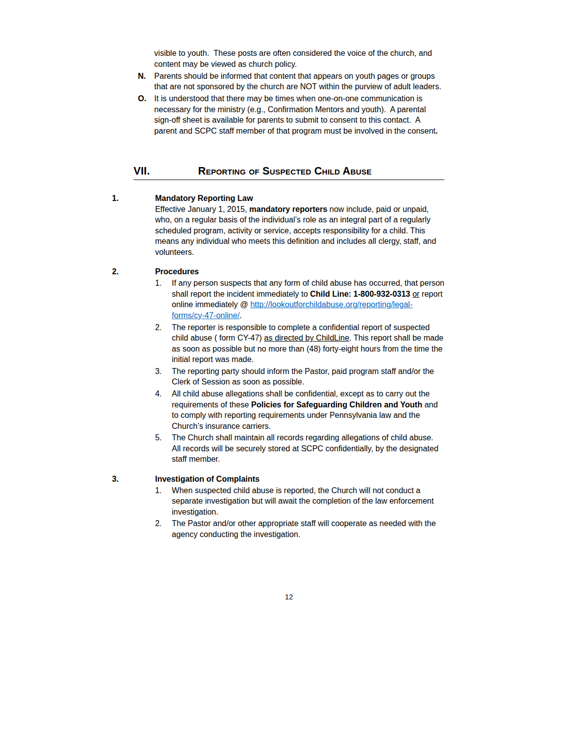visible to youth. These posts are often considered the voice of the church, and content may be viewed as church policy.
N. Parents should be informed that content that appears on youth pages or groups that are not sponsored by the church are NOT within the purview of adult leaders.
O. It is understood that there may be times when one-on-one communication is necessary for the ministry (e.g., Confirmation Mentors and youth). A parental sign-off sheet is available for parents to submit to consent to this contact. A parent and SCPC staff member of that program must be involved in the consent.
VII. Reporting of Suspected Child Abuse
1. Mandatory Reporting Law
Effective January 1, 2015, mandatory reporters now include, paid or unpaid, who, on a regular basis of the individual’s role as an integral part of a regularly scheduled program, activity or service, accepts responsibility for a child. This means any individual who meets this definition and includes all clergy, staff, and volunteers.
2. Procedures
1. If any person suspects that any form of child abuse has occurred, that person shall report the incident immediately to Child Line: 1-800-932-0313 or report online immediately @ http://lookoutforchildabuse.org/reporting/legal-forms/cy-47-online/.
2. The reporter is responsible to complete a confidential report of suspected child abuse ( form CY-47) as directed by ChildLine. This report shall be made as soon as possible but no more than (48) forty-eight hours from the time the initial report was made.
3. The reporting party should inform the Pastor, paid program staff and/or the Clerk of Session as soon as possible.
4. All child abuse allegations shall be confidential, except as to carry out the requirements of these Policies for Safeguarding Children and Youth and to comply with reporting requirements under Pennsylvania law and the Church’s insurance carriers.
5. The Church shall maintain all records regarding allegations of child abuse. All records will be securely stored at SCPC confidentially, by the designated staff member.
3. Investigation of Complaints
1. When suspected child abuse is reported, the Church will not conduct a separate investigation but will await the completion of the law enforcement investigation.
2. The Pastor and/or other appropriate staff will cooperate as needed with the agency conducting the investigation.
12